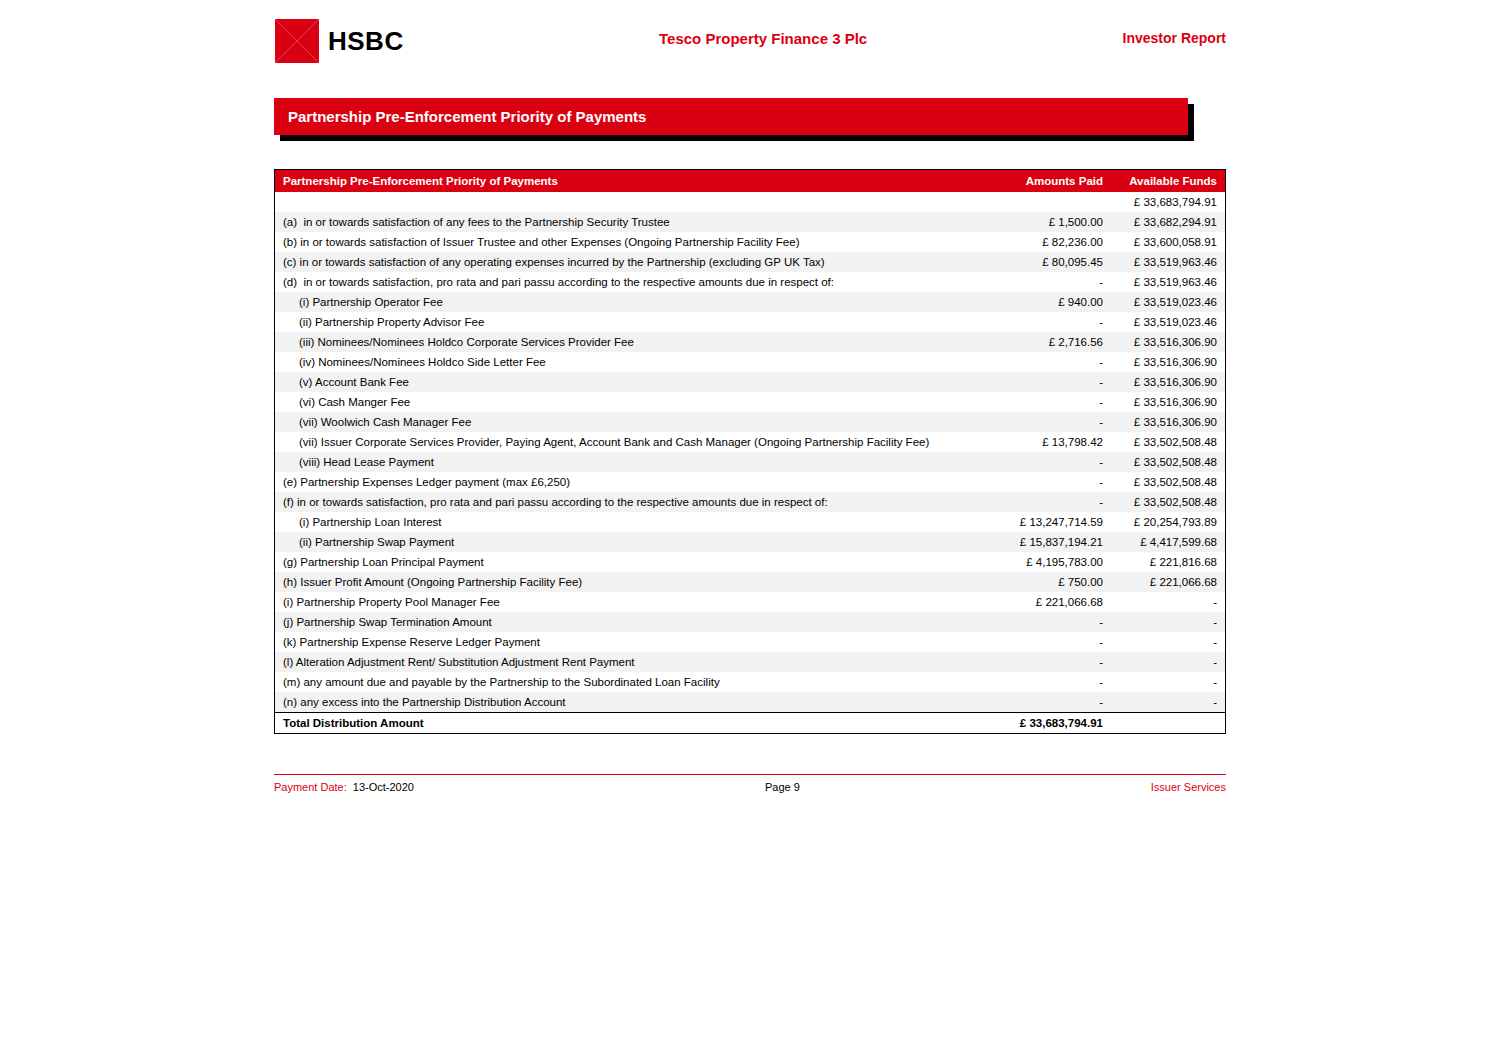HSBC
Tesco Property Finance 3 Plc
Investor Report
Partnership Pre-Enforcement Priority of Payments
| Partnership Pre-Enforcement Priority of Payments | Amounts Paid | Available Funds |
| --- | --- | --- |
| | | £ 33,683,794.91 |
| (a) in or towards satisfaction of any fees to the Partnership Security Trustee | £ 1,500.00 | £ 33,682,294.91 |
| (b) in or towards satisfaction of Issuer Trustee and other Expenses (Ongoing Partnership Facility Fee) | £ 82,236.00 | £ 33,600,058.91 |
| (c) in or towards satisfaction of any operating expenses incurred by the Partnership (excluding GP UK Tax) | £ 80,095.45 | £ 33,519,963.46 |
| (d) in or towards satisfaction, pro rata and pari passu according to the respective amounts due in respect of: | - | £ 33,519,963.46 |
| (i) Partnership Operator Fee | £ 940.00 | £ 33,519,023.46 |
| (ii) Partnership Property Advisor Fee | - | £ 33,519,023.46 |
| (iii) Nominees/Nominees Holdco Corporate Services Provider Fee | £ 2,716.56 | £ 33,516,306.90 |
| (iv) Nominees/Nominees Holdco Side Letter Fee | - | £ 33,516,306.90 |
| (v) Account Bank Fee | - | £ 33,516,306.90 |
| (vi) Cash Manger Fee | - | £ 33,516,306.90 |
| (vii) Woolwich Cash Manager Fee | - | £ 33,516,306.90 |
| (vii) Issuer Corporate Services Provider, Paying Agent, Account Bank and Cash Manager (Ongoing Partnership Facility Fee) | £ 13,798.42 | £ 33,502,508.48 |
| (viii) Head Lease Payment | - | £ 33,502,508.48 |
| (e) Partnership Expenses Ledger payment (max £6,250) | - | £ 33,502,508.48 |
| (f) in or towards satisfaction, pro rata and pari passu according to the respective amounts due in respect of: | - | £ 33,502,508.48 |
| (i) Partnership Loan Interest | £ 13,247,714.59 | £ 20,254,793.89 |
| (ii) Partnership Swap Payment | £ 15,837,194.21 | £ 4,417,599.68 |
| (g) Partnership Loan Principal Payment | £ 4,195,783.00 | £ 221,816.68 |
| (h) Issuer Profit Amount (Ongoing Partnership Facility Fee) | £ 750.00 | £ 221,066.68 |
| (i) Partnership Property Pool Manager Fee | £ 221,066.68 | - |
| (j) Partnership Swap Termination Amount | - | - |
| (k) Partnership Expense Reserve Ledger Payment | - | - |
| (l) Alteration Adjustment Rent/ Substitution Adjustment Rent Payment | - | - |
| (m) any amount due and payable by the Partnership to the Subordinated Loan Facility | - | - |
| (n) any excess into the Partnership Distribution Account | - | - |
| Total Distribution Amount | £ 33,683,794.91 | |
Payment Date: 13-Oct-2020
Page 9
Issuer Services